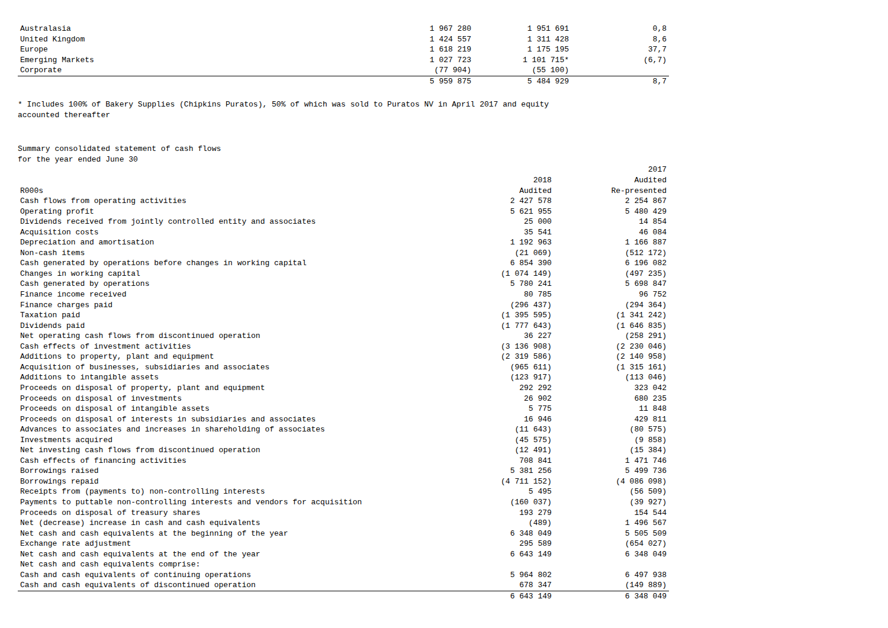| Australasia | 1 967 280 | 1 951 691 | 0,8 |
| United Kingdom | 1 424 557 | 1 311 428 | 8,6 |
| Europe | 1 618 219 | 1 175 195 | 37,7 |
| Emerging Markets | 1 027 723 | 1 101 715* | (6,7) |
| Corporate | (77 904) | (55 100) | |
| | 5 959 875 | 5 484 929 | 8,7 |
* Includes 100% of Bakery Supplies (Chipkins Puratos), 50% of which was sold to Puratos NV in April 2017 and equity accounted thereafter
Summary consolidated statement of cash flows for the year ended June 30
| | | 2017 |
| | 2018 | Audited |
| R000s | Audited | Re-presented |
| Cash flows from operating activities | 2 427 578 | 2 254 867 |
| Operating profit | 5 621 955 | 5 480 429 |
| Dividends received from jointly controlled entity and associates | 25 000 | 14 854 |
| Acquisition costs | 35 541 | 46 084 |
| Depreciation and amortisation | 1 192 963 | 1 166 887 |
| Non-cash items | (21 069) | (512 172) |
| Cash generated by operations before changes in working capital | 6 854 390 | 6 196 082 |
| Changes in working capital | (1 074 149) | (497 235) |
| Cash generated by operations | 5 780 241 | 5 698 847 |
| Finance income received | 80 785 | 96 752 |
| Finance charges paid | (296 437) | (294 364) |
| Taxation paid | (1 395 595) | (1 341 242) |
| Dividends paid | (1 777 643) | (1 646 835) |
| Net operating cash flows from discontinued operation | 36 227 | (258 291) |
| Cash effects of investment activities | (3 136 908) | (2 230 046) |
| Additions to property, plant and equipment | (2 319 586) | (2 140 958) |
| Acquisition of businesses, subsidiaries and associates | (965 611) | (1 315 161) |
| Additions to intangible assets | (123 917) | (113 046) |
| Proceeds on disposal of property, plant and equipment | 292 292 | 323 042 |
| Proceeds on disposal of investments | 26 902 | 680 235 |
| Proceeds on disposal of intangible assets | 5 775 | 11 848 |
| Proceeds on disposal of interests in subsidiaries and associates | 16 946 | 429 811 |
| Advances to associates and increases in shareholding of associates | (11 643) | (80 575) |
| Investments acquired | (45 575) | (9 858) |
| Net investing cash flows from discontinued operation | (12 491) | (15 384) |
| Cash effects of financing activities | 708 841 | 1 471 746 |
| Borrowings raised | 5 381 256 | 5 499 736 |
| Borrowings repaid | (4 711 152) | (4 086 098) |
| Receipts from (payments to) non-controlling interests | 5 495 | (56 509) |
| Payments to puttable non-controlling interests and vendors for acquisition | (160 037) | (39 927) |
| Proceeds on disposal of treasury shares | 193 279 | 154 544 |
| Net (decrease) increase in cash and cash equivalents | (489) | 1 496 567 |
| Net cash and cash equivalents at the beginning of the year | 6 348 049 | 5 505 509 |
| Exchange rate adjustment | 295 589 | (654 027) |
| Net cash and cash equivalents at the end of the year | 6 643 149 | 6 348 049 |
| Net cash and cash equivalents comprise: | | |
| Cash and cash equivalents of continuing operations | 5 964 802 | 6 497 938 |
| Cash and cash equivalents of discontinued operation | 678 347 | (149 889) |
| | 6 643 149 | 6 348 049 |